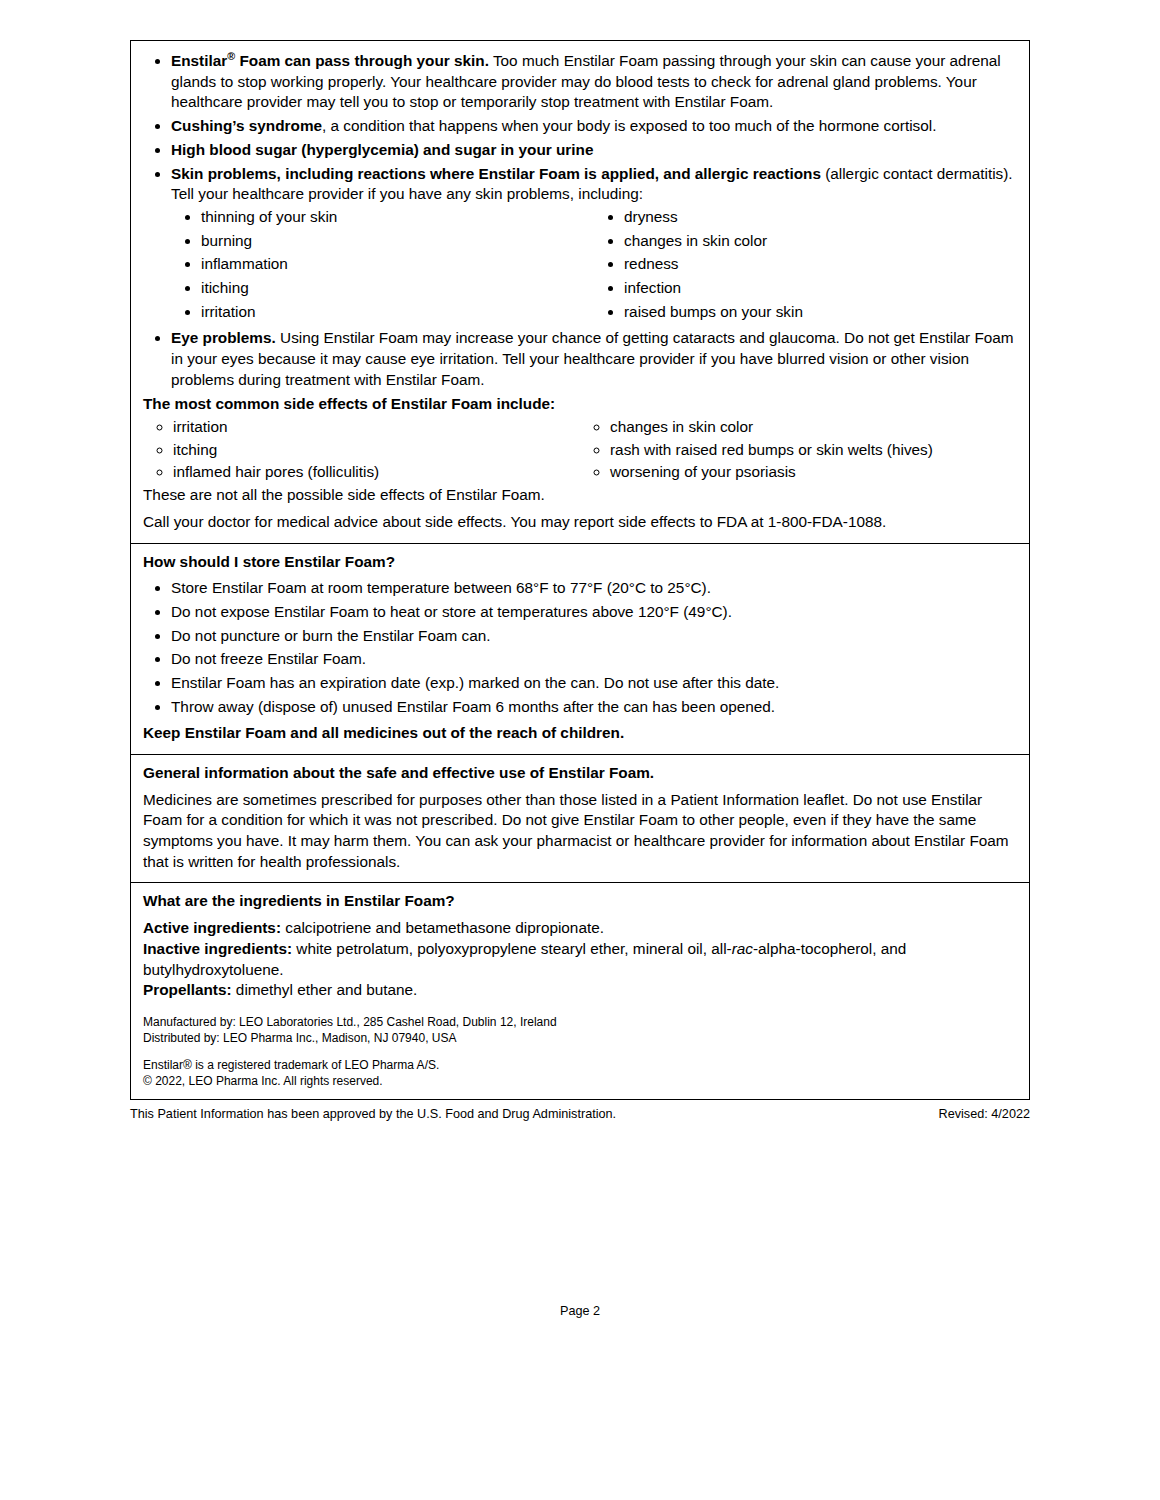Enstilar® Foam can pass through your skin. Too much Enstilar Foam passing through your skin can cause your adrenal glands to stop working properly. Your healthcare provider may do blood tests to check for adrenal gland problems. Your healthcare provider may tell you to stop or temporarily stop treatment with Enstilar Foam.
Cushing’s syndrome, a condition that happens when your body is exposed to too much of the hormone cortisol.
High blood sugar (hyperglycemia) and sugar in your urine
Skin problems, including reactions where Enstilar Foam is applied, and allergic reactions (allergic contact dermatitis). Tell your healthcare provider if you have any skin problems, including:
thinning of your skin
burning
inflammation
itiching
irritation
dryness
changes in skin color
redness
infection
raised bumps on your skin
Eye problems. Using Enstilar Foam may increase your chance of getting cataracts and glaucoma. Do not get Enstilar Foam in your eyes because it may cause eye irritation. Tell your healthcare provider if you have blurred vision or other vision problems during treatment with Enstilar Foam.
The most common side effects of Enstilar Foam include:
irritation
itching
inflamed hair pores (folliculitis)
changes in skin color
rash with raised red bumps or skin welts (hives)
worsening of your psoriasis
These are not all the possible side effects of Enstilar Foam.
Call your doctor for medical advice about side effects. You may report side effects to FDA at 1-800-FDA-1088.
How should I store Enstilar Foam?
Store Enstilar Foam at room temperature between 68°F to 77°F (20°C to 25°C).
Do not expose Enstilar Foam to heat or store at temperatures above 120°F (49°C).
Do not puncture or burn the Enstilar Foam can.
Do not freeze Enstilar Foam.
Enstilar Foam has an expiration date (exp.) marked on the can. Do not use after this date.
Throw away (dispose of) unused Enstilar Foam 6 months after the can has been opened.
Keep Enstilar Foam and all medicines out of the reach of children.
General information about the safe and effective use of Enstilar Foam.
Medicines are sometimes prescribed for purposes other than those listed in a Patient Information leaflet. Do not use Enstilar Foam for a condition for which it was not prescribed. Do not give Enstilar Foam to other people, even if they have the same symptoms you have. It may harm them. You can ask your pharmacist or healthcare provider for information about Enstilar Foam that is written for health professionals.
What are the ingredients in Enstilar Foam?
Active ingredients: calcipotriene and betamethasone dipropionate.
Inactive ingredients: white petrolatum, polyoxypropylene stearyl ether, mineral oil, all-rac-alpha-tocopherol, and butylhydroxytoluene.
Propellants: dimethyl ether and butane.
Manufactured by: LEO Laboratories Ltd., 285 Cashel Road, Dublin 12, Ireland
Distributed by: LEO Pharma Inc., Madison, NJ 07940, USA
Enstilar® is a registered trademark of LEO Pharma A/S.
© 2022, LEO Pharma Inc. All rights reserved.
This Patient Information has been approved by the U.S. Food and Drug Administration. Revised: 4/2022
Page 2